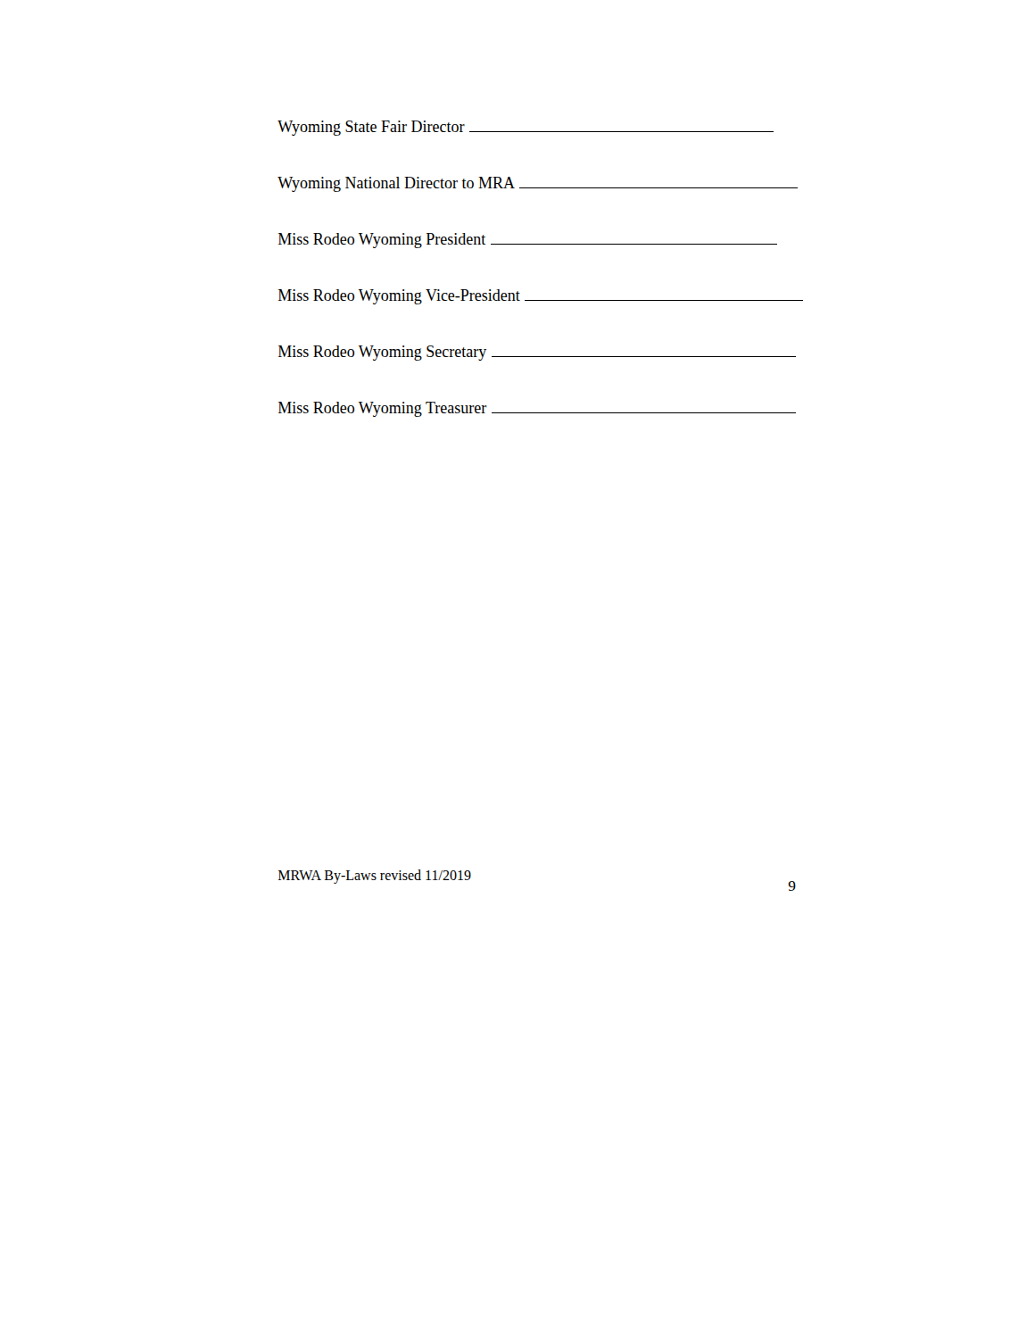Wyoming State Fair Director
Wyoming National Director to MRA
Miss Rodeo Wyoming President
Miss Rodeo Wyoming Vice-President
Miss Rodeo Wyoming Secretary
Miss Rodeo Wyoming Treasurer
MRWA By-Laws revised 11/2019 9